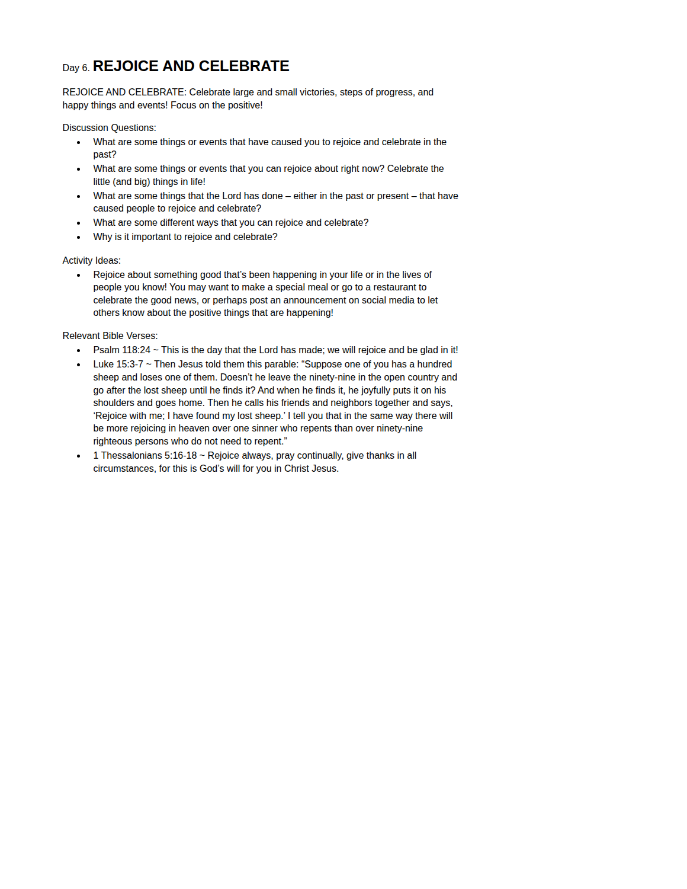Day 6. REJOICE AND CELEBRATE
REJOICE AND CELEBRATE: Celebrate large and small victories, steps of progress, and happy things and events! Focus on the positive!
Discussion Questions:
What are some things or events that have caused you to rejoice and celebrate in the past?
What are some things or events that you can rejoice about right now? Celebrate the little (and big) things in life!
What are some things that the Lord has done – either in the past or present – that have caused people to rejoice and celebrate?
What are some different ways that you can rejoice and celebrate?
Why is it important to rejoice and celebrate?
Activity Ideas:
Rejoice about something good that’s been happening in your life or in the lives of people you know! You may want to make a special meal or go to a restaurant to celebrate the good news, or perhaps post an announcement on social media to let others know about the positive things that are happening!
Relevant Bible Verses:
Psalm 118:24 ~ This is the day that the Lord has made; we will rejoice and be glad in it!
Luke 15:3-7 ~ Then Jesus told them this parable: “Suppose one of you has a hundred sheep and loses one of them. Doesn’t he leave the ninety-nine in the open country and go after the lost sheep until he finds it? And when he finds it, he joyfully puts it on his shoulders and goes home. Then he calls his friends and neighbors together and says, ‘Rejoice with me; I have found my lost sheep.’ I tell you that in the same way there will be more rejoicing in heaven over one sinner who repents than over ninety-nine righteous persons who do not need to repent.”
1 Thessalonians 5:16-18 ~ Rejoice always, pray continually, give thanks in all circumstances, for this is God’s will for you in Christ Jesus.